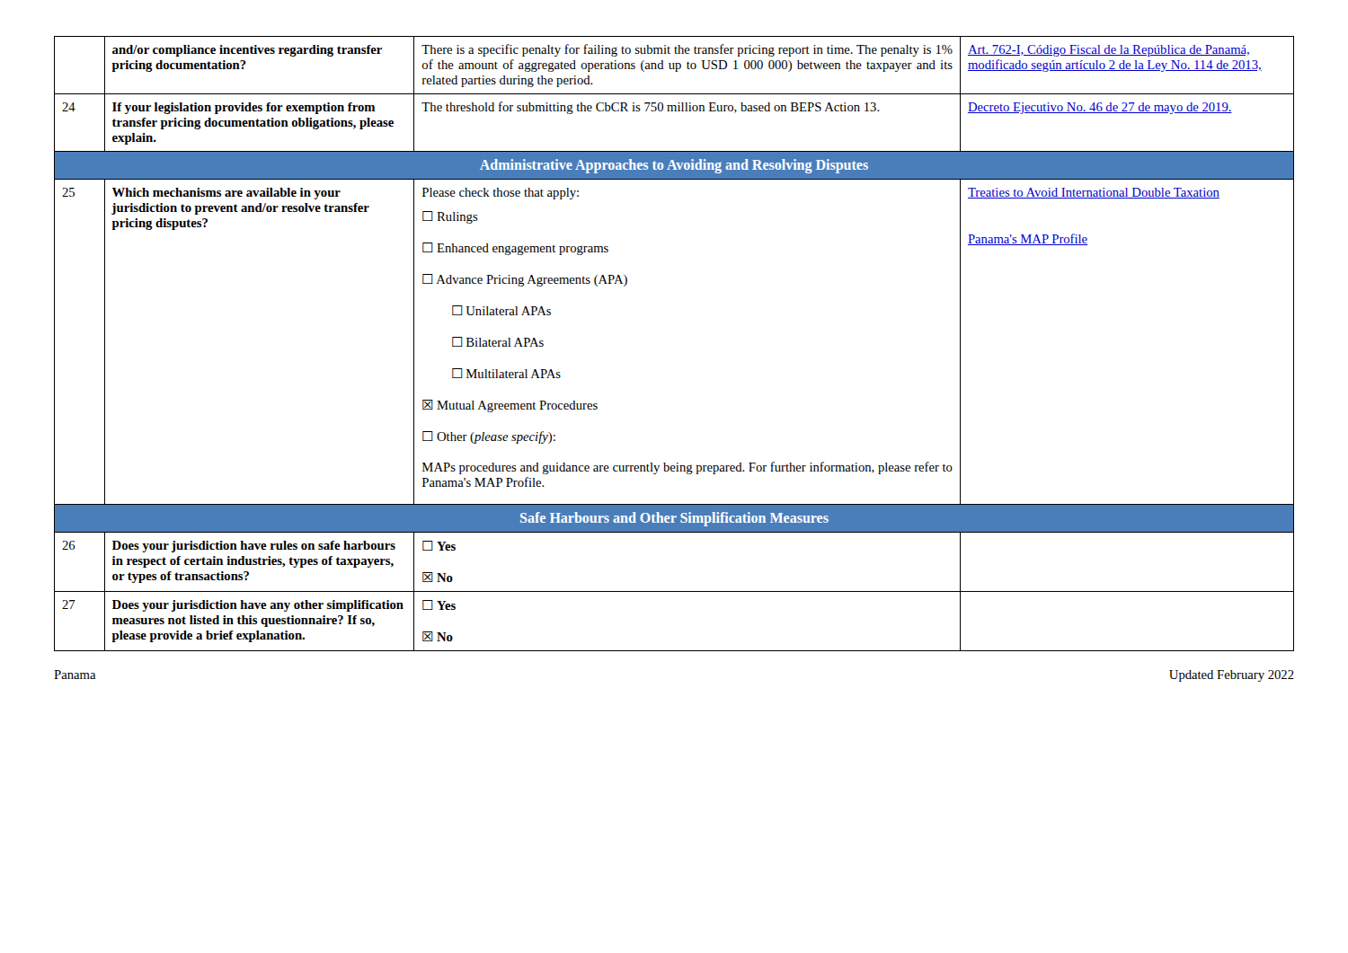| | and/or compliance incentives regarding transfer pricing documentation? | There is a specific penalty for failing to submit the transfer pricing report in time. The penalty is 1% of the amount of aggregated operations (and up to USD 1 000 000) between the taxpayer and its related parties during the period. | Art. 762-I, Código Fiscal de la República de Panamá, modificado según artículo 2 de la Ley No. 114 de 2013, |
| 24 | If your legislation provides for exemption from transfer pricing documentation obligations, please explain. | The threshold for submitting the CbCR is 750 million Euro, based on BEPS Action 13. | Decreto Ejecutivo No. 46 de 27 de mayo de 2019. |
| Administrative Approaches to Avoiding and Resolving Disputes |
| 25 | Which mechanisms are available in your jurisdiction to prevent and/or resolve transfer pricing disputes? | Please check those that apply: ☐ Rulings ☐ Enhanced engagement programs ☐ Advance Pricing Agreements (APA) ☐ Unilateral APAs ☐ Bilateral APAs ☐ Multilateral APAs ☒ Mutual Agreement Procedures ☐ Other ( please specify ): MAPs procedures and guidance are currently being prepared. For further information, please refer to Panama's MAP Profile. | Treaties to Avoid International Double Taxation Panama's MAP Profile |
| Safe Harbours and Other Simplification Measures |
| 26 | Does your jurisdiction have rules on safe harbours in respect of certain industries, types of taxpayers, or types of transactions? | ☐ Yes ☒ No | |
| 27 | Does your jurisdiction have any other simplification measures not listed in this questionnaire? If so, please provide a brief explanation. | ☐ Yes ☒ No | |
Panama Updated February 2022